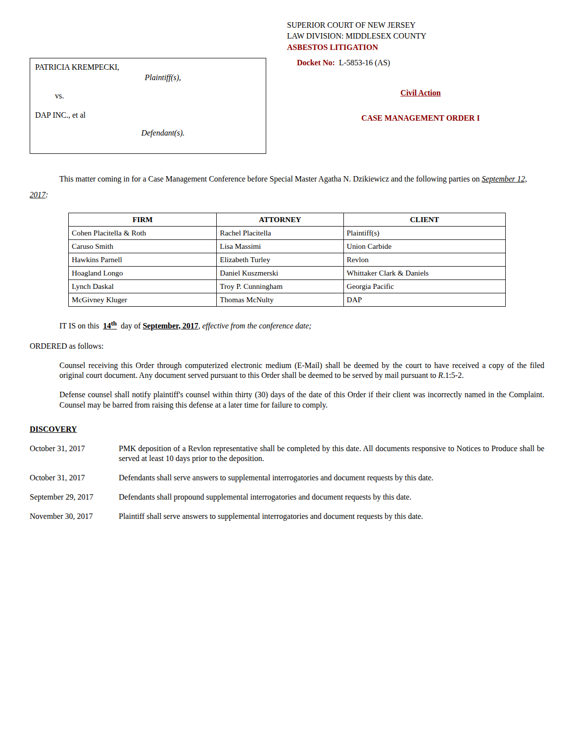SUPERIOR COURT OF NEW JERSEY
LAW DIVISION: MIDDLESEX COUNTY
ASBESTOS LITIGATION
PATRICIA KREMPECKI,
Plaintiff(s),
vs.
DAP INC., et al
Defendant(s).
Docket No: L-5853-16 (AS)
Civil Action
CASE MANAGEMENT ORDER I
This matter coming in for a Case Management Conference before Special Master Agatha N. Dzikiewicz and the following parties on September 12, 2017:
| FIRM | ATTORNEY | CLIENT |
| --- | --- | --- |
| Cohen Placitella & Roth | Rachel Placitella | Plaintiff(s) |
| Caruso Smith | Lisa Massimi | Union Carbide |
| Hawkins Parnell | Elizabeth Turley | Revlon |
| Hoagland Longo | Daniel Kuszmerski | Whittaker Clark & Daniels |
| Lynch Daskal | Troy P. Cunningham | Georgia Pacific |
| McGivney Kluger | Thomas McNulty | DAP |
IT IS on this 14th day of September, 2017, effective from the conference date;
ORDERED as follows:
Counsel receiving this Order through computerized electronic medium (E-Mail) shall be deemed by the court to have received a copy of the filed original court document. Any document served pursuant to this Order shall be deemed to be served by mail pursuant to R.1:5-2.
Defense counsel shall notify plaintiff's counsel within thirty (30) days of the date of this Order if their client was incorrectly named in the Complaint. Counsel may be barred from raising this defense at a later time for failure to comply.
DISCOVERY
October 31, 2017
PMK deposition of a Revlon representative shall be completed by this date. All documents responsive to Notices to Produce shall be served at least 10 days prior to the deposition.
October 31, 2017
Defendants shall serve answers to supplemental interrogatories and document requests by this date.
September 29, 2017
Defendants shall propound supplemental interrogatories and document requests by this date.
November 30, 2017
Plaintiff shall serve answers to supplemental interrogatories and document requests by this date.